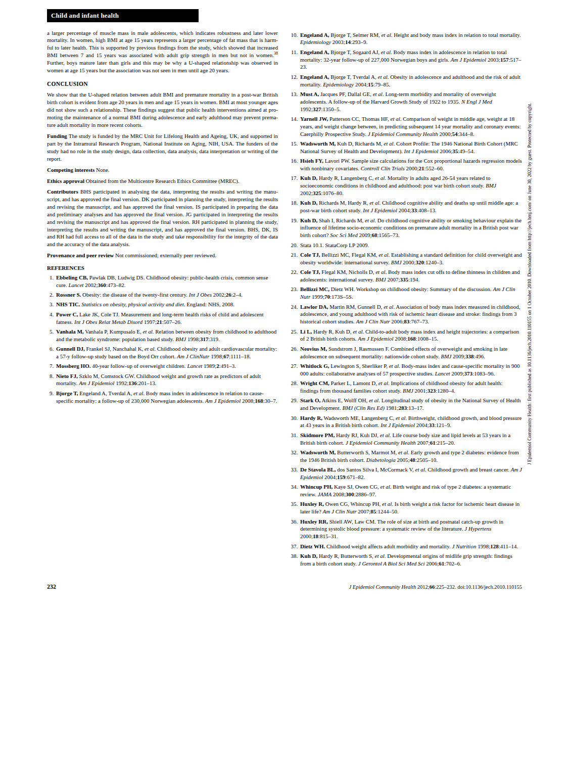J Epidemiol Community Health: first published as 10.1136/jech.2010.110155 on 1 October 2010. Downloaded from http://jech.bmj.com/ on June 30, 2022 by guest. Protected by copyright.
Child and infant health
a larger percentage of muscle mass in male adolescents, which indicates robustness and later lower mortality. In women, high BMI at age 15 years represents a larger percentage of fat mass that is harmful to later health. This is supported by previous findings from the study, which showed that increased BMI between 7 and 15 years was associated with adult grip strength in men but not in women.38 Further, boys mature later than girls and this may be why a U-shaped relationship was observed in women at age 15 years but the association was not seen in men until age 20 years.
CONCLUSION
We show that the U-shaped relation between adult BMI and premature mortality in a post-war British birth cohort is evident from age 20 years in men and age 15 years in women. BMI at most younger ages did not show such a relationship. These findings suggest that public health interventions aimed at promoting the maintenance of a normal BMI during adolescence and early adulthood may prevent premature adult mortality in more recent cohorts.
Funding The study is funded by the MRC Unit for Lifelong Health and Ageing, UK, and supported in part by the Intramural Research Program, National Institute on Aging, NIH, USA. The funders of the study had no role in the study design, data collection, data analysis, data interpretation or writing of the report.
Competing interests None.
Ethics approval Obtained from the Multicentre Research Ethics Committee (MREC).
Contributors BHS participated in analysing the data, interpreting the results and writing the manuscript, and has approved the final version. DK participated in planning the study, interpreting the results and revising the manuscript, and has approved the final version. IS participated in preparing the data and preliminary analyses and has approved the final version. JG participated in interpreting the results and revising the manuscript and has approved the final version. RH participated in planning the study, interpreting the results and writing the manuscript, and has approved the final version. BHS, DK, IS and RH had full access to all of the data in the study and take responsibility for the integrity of the data and the accuracy of the data analysis.
Provenance and peer review Not commissioned; externally peer reviewed.
REFERENCES
Ebbeling CB, Pawlak DB, Ludwig DS. Childhood obesity: public-health crisis, common sense cure. Lancet 2002;360:473–82.
Rossner S. Obesity: the disease of the twenty-first century. Int J Obes 2002;26:2–4.
NHS TIC. Statistics on obesity, physical activity and diet. England: NHS, 2008.
Power C, Lake JK, Cole TJ. Measurement and long-term health risks of child and adolescent fatness. Int J Obes Relat Metab Disord 1997;21:507–26.
Vanhala M, Vanhala P, Kumpusalo E, et al. Relation between obesity from childhood to adulthood and the metabolic syndrome: population based study. BMJ 1998;317:319.
Gunnell DJ, Frankel SJ, Nanchahal K, et al. Childhood obesity and adult cardiovascular mortality: a 57-y follow-up study based on the Boyd Orr cohort. Am J ClinNutr 1998;67:1111–18.
Mossberg HO. 40-year follow-up of overweight children. Lancet 1989;2:491–3.
Nieto FJ, Szklo M, Comstock GW. Childhood weight and growth rate as predictors of adult mortality. Am J Epidemiol 1992;136:201–13.
Bjorge T, Engeland A, Tverdal A, et al. Body mass index in adolescence in relation to cause-specific mortality: a follow-up of 230,000 Norwegian adolescents. Am J Epidemiol 2008;168:30–7.
Engeland A, Bjorge T, Selmer RM, et al. Height and body mass index in relation to total mortality. Epidemiology 2003;14:293–9.
Engeland A, Bjorge T, Sogaard AJ, et al. Body mass index in adolescence in relation to total mortality: 32-year follow-up of 227,000 Norwegian boys and girls. Am J Epidemiol 2003;157:517–23.
Engeland A, Bjorge T, Tverdal A, et al. Obesity in adolescence and adulthood and the risk of adult mortality. Epidemiology 2004;15:79–85.
Must A, Jacques PF, Dallal GE, et al. Long-term morbidity and mortality of overweight adolescents. A follow-up of the Harvard Growth Study of 1922 to 1935. N Engl J Med 1992;327:1350–5.
Yarnell JW, Patterson CC, Thomas HF, et al. Comparison of weight in middle age, weight at 18 years, and weight change between, in predicting subsequent 14 year mortality and coronary events: Caerphilly Prospective Study. J Epidemiol Community Health 2000;54:344–8.
Wadsworth M, Kuh D, Richards M, et al. Cohort Profile: The 1946 National Birth Cohort (MRC National Survey of Health and Development). Int J Epidemiol 2006;35:49–54.
Hsieh FY, Lavori PW. Sample size calculations for the Cox proportional hazards regression models with nonbinary covariates. Controll Clin Trials 2000;21:552–60.
Kuh D, Hardy R, Langenberg C, et al. Mortality in adults aged 26-54 years related to socioeconomic conditions in childhood and adulthood: post war birth cohort study. BMJ 2002;325:1076–80.
Kuh D, Richards M, Hardy R, et al. Childhood cognitive ability and deaths up until middle age: a post-war birth cohort study. Int J Epidemiol 2004;33:408–13.
Kuh D, Shah I, Richards M, et al. Do childhood cognitive ability or smoking behaviour explain the influence of lifetime socio-economic conditions on premature adult mortality in a British post war birth cohort? Soc Sci Med 2009;68:1565–73.
Stata 10.1. StataCorp LP 2009.
Cole TJ, Bellizzi MC, Flegal KM, et al. Establishing a standard definition for child overweight and obesity worldwide: international survey. BMJ 2000;320:1240–3.
Cole TJ, Flegal KM, Nicholls D, et al. Body mass index cut offs to define thinness in children and adolescents: international survey. BMJ 2007;335:194.
Bellizzi MC, Dietz WH. Workshop on childhood obesity: Summary of the discussion. Am J Clin Nutr 1999;70:173S–5S.
Lawlor DA, Martin RM, Gunnell D, et al. Association of body mass index measured in childhood, adolescence, and young adulthood with risk of ischemic heart disease and stroke: findings from 3 historical cohort studies. Am J Clin Nutr 2006;83:767–73.
Li L, Hardy R, Kuh D, et al. Child-to-adult body mass index and height trajectories: a comparison of 2 British birth cohorts. Am J Epidemiol 2008;168:1008–15.
Neovius M, Sundstrom J, Rasmussen F. Combined effects of overweight and smoking in late adolescence on subsequent mortality: nationwide cohort study. BMJ 2009;338:496.
Whitlock G, Lewington S, Sherliker P, et al. Body-mass index and cause-specific mortality in 900 000 adults: collaborative analyses of 57 prospective studies. Lancet 2009;373:1083–96.
Wright CM, Parker L, Lamont D, et al. Implications of childhood obesity for adult health: findings from thousand families cohort study. BMJ 2001;323:1280–4.
Stark O, Atkins E, Wolff OH, et al. Longitudinal study of obesity in the National Survey of Health and Development. BMJ (Clin Res Ed) 1981;283:13–17.
Hardy R, Wadsworth ME, Langenberg C, et al. Birthweight, childhood growth, and blood pressure at 43 years in a British birth cohort. Int J Epidemiol 2004;33:121–9.
Skidmore PM, Hardy RJ, Kuh DJ, et al. Life course body size and lipid levels at 53 years in a British birth cohort. J Epidemiol Community Health 2007;61:215–20.
Wadsworth M, Butterworth S, Marmot M, et al. Early growth and type 2 diabetes: evidence from the 1946 British birth cohort. Diabetologia 2005;48:2505–10.
De Stavola BL, dos Santos Silva I, McCormack V, et al. Childhood growth and breast cancer. Am J Epidemiol 2004;159:671–82.
Whincup PH, Kaye SJ, Owen CG, et al. Birth weight and risk of type 2 diabetes: a systematic review. JAMA 2008;300:2886–97.
Huxley R, Owen CG, Whincup PH, et al. Is birth weight a risk factor for ischemic heart disease in later life? Am J Clin Nutr 2007;85:1244–50.
Huxley RR, Shiell AW, Law CM. The role of size at birth and postnatal catch-up growth in determining systolic blood pressure: a systematic review of the literature. J Hypertens 2000;18:815–31.
Dietz WH. Childhood weight affects adult morbidity and mortality. J Nutrition 1998;128:411–14.
Kuh D, Hardy R, Butterworth S, et al. Developmental origins of midlife grip strength: findings from a birth cohort study. J Gerontol A Biol Sci Med Sci 2006;61:702–6.
232
J Epidemiol Community Health 2012;66:225–232. doi:10.1136/jech.2010.110155